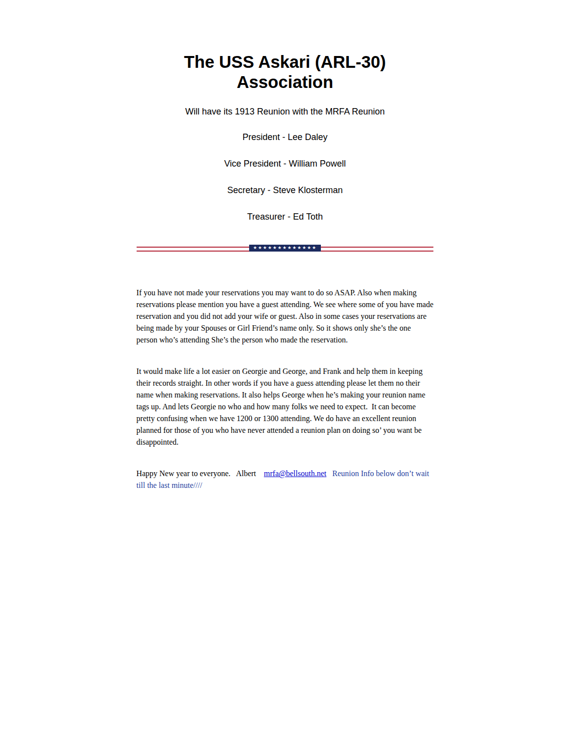The USS Askari (ARL-30) Association
Will have its 1913 Reunion with the MRFA Reunion
President - Lee Daley
Vice President - William Powell
Secretary - Steve Klosterman
Treasurer - Ed Toth
★★★★★★★★★★★★★
If you have not made your reservations you may want to do so ASAP. Also when making reservations please mention you have a guest attending. We see where some of you have made reservation and you did not add your wife or guest. Also in some cases your reservations are being made by your Spouses or Girl Friend’s name only. So it shows only she’s the one person who’s attending She’s the person who made the reservation.
It would make life a lot easier on Georgie and George, and Frank and help them in keeping their records straight. In other words if you have a guess attending please let them no their name when making reservations. It also helps George when he’s making your reunion name tags up. And lets Georgie no who and how many folks we need to expect. It can become pretty confusing when we have 1200 or 1300 attending. We do have an excellent reunion planned for those of you who have never attended a reunion plan on doing so’ you want be disappointed.
Happy New year to everyone. Albert mrfa@bellsouth.net Reunion Info below don’t wait till the last minute////